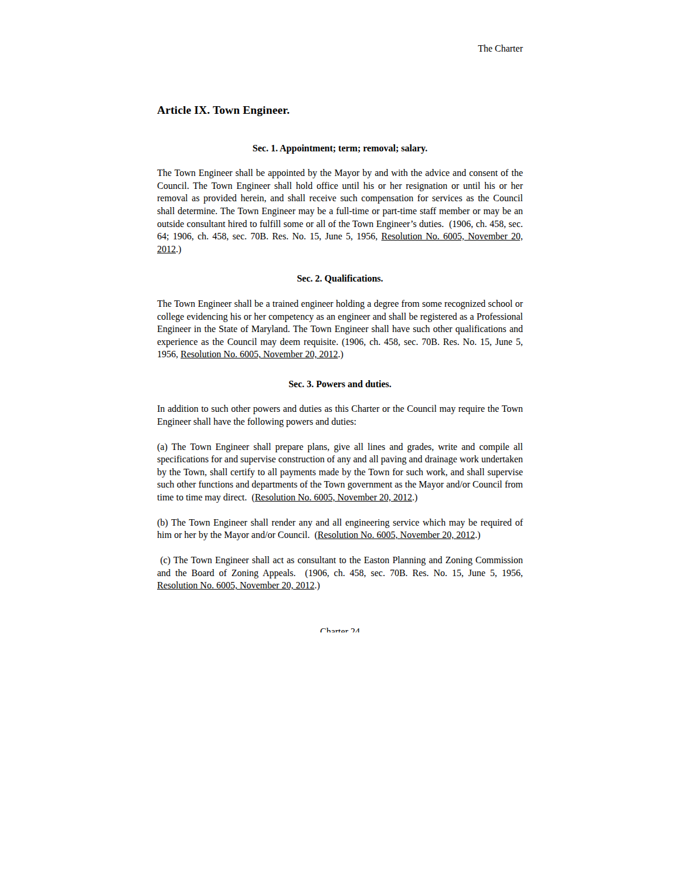The Charter
Article IX. Town Engineer.
Sec. 1. Appointment; term; removal; salary.
The Town Engineer shall be appointed by the Mayor by and with the advice and consent of the Council. The Town Engineer shall hold office until his or her resignation or until his or her removal as provided herein, and shall receive such compensation for services as the Council shall determine. The Town Engineer may be a full-time or part-time staff member or may be an outside consultant hired to fulfill some or all of the Town Engineer’s duties. (1906, ch. 458, sec. 64; 1906, ch. 458, sec. 70B. Res. No. 15, June 5, 1956, Resolution No. 6005, November 20, 2012.)
Sec. 2. Qualifications.
The Town Engineer shall be a trained engineer holding a degree from some recognized school or college evidencing his or her competency as an engineer and shall be registered as a Professional Engineer in the State of Maryland. The Town Engineer shall have such other qualifications and experience as the Council may deem requisite. (1906, ch. 458, sec. 70B. Res. No. 15, June 5, 1956, Resolution No. 6005, November 20, 2012.)
Sec. 3. Powers and duties.
In addition to such other powers and duties as this Charter or the Council may require the Town Engineer shall have the following powers and duties:
(a) The Town Engineer shall prepare plans, give all lines and grades, write and compile all specifications for and supervise construction of any and all paving and drainage work undertaken by the Town, shall certify to all payments made by the Town for such work, and shall supervise such other functions and departments of the Town government as the Mayor and/or Council from time to time may direct. (Resolution No. 6005, November 20, 2012.)
(b) The Town Engineer shall render any and all engineering service which may be required of him or her by the Mayor and/or Council. (Resolution No. 6005, November 20, 2012.)
(c) The Town Engineer shall act as consultant to the Easton Planning and Zoning Commission and the Board of Zoning Appeals. (1906, ch. 458, sec. 70B. Res. No. 15, June 5, 1956, Resolution No. 6005, November 20, 2012.)
Charter 24